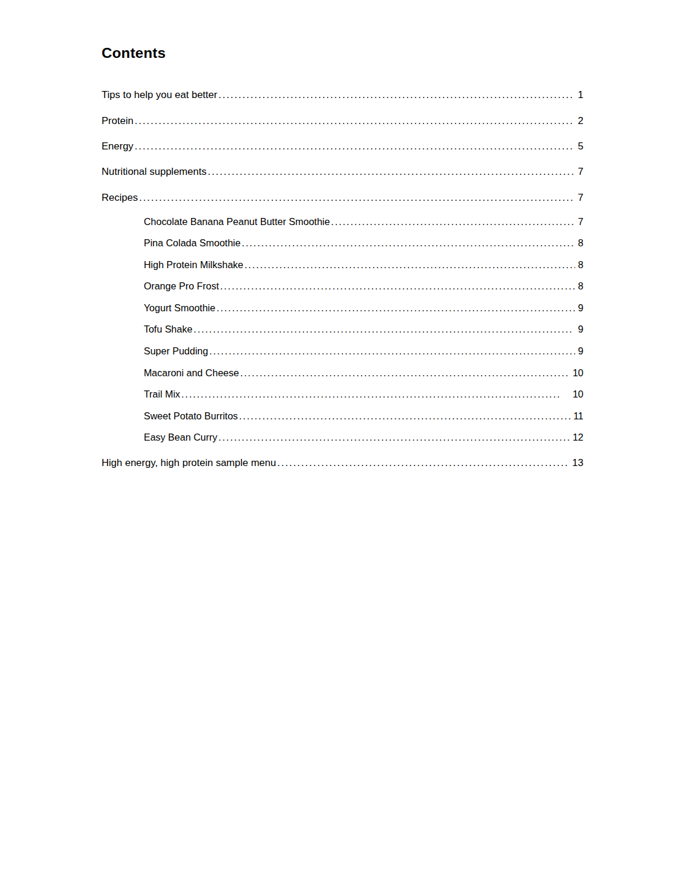Contents
Tips to help you eat better .................................................................................................. 1
Protein .................................................................................................................. 2
Energy .................................................................................................................. 5
Nutritional supplements .................................................................................................. 7
Recipes .................................................................................................................. 7
Chocolate Banana Peanut Butter Smoothie .................................................................................................. 7
Pina Colada Smoothie .................................................................................................. 8
High Protein Milkshake .................................................................................................. 8
Orange Pro Frost .................................................................................................. 8
Yogurt Smoothie .................................................................................................. 9
Tofu Shake .................................................................................................. 9
Super Pudding .................................................................................................. 9
Macaroni and Cheese .................................................................................................. 10
Trail Mix .................................................................................................. 10
Sweet Potato Burritos .................................................................................................. 11
Easy Bean Curry .................................................................................................. 12
High energy, high protein sample menu .................................................................................................. 13